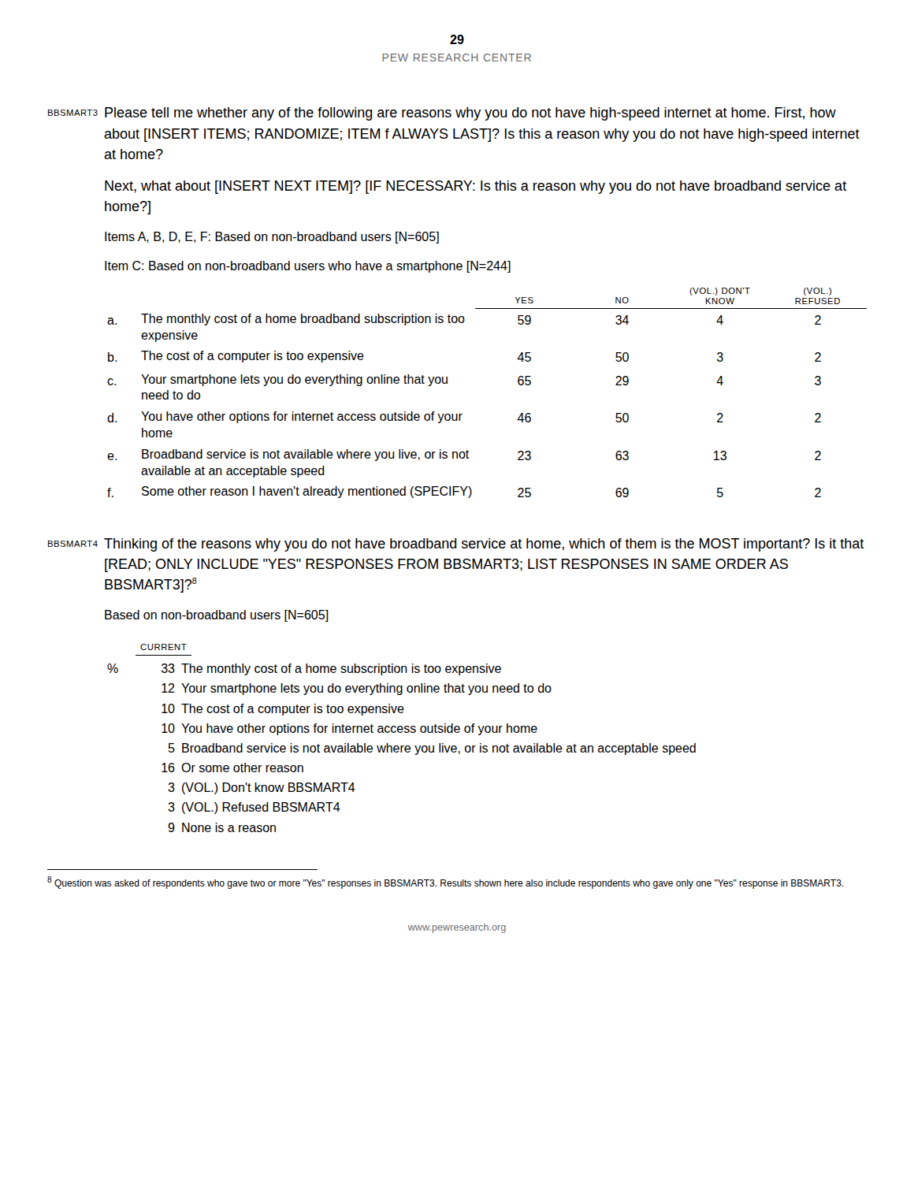29
PEW RESEARCH CENTER
BBSMART3
Please tell me whether any of the following are reasons why you do not have high-speed internet at home. First, how about [INSERT ITEMS; RANDOMIZE; ITEM f ALWAYS LAST]? Is this a reason why you do not have high-speed internet at home?
Next, what about [INSERT NEXT ITEM]? [IF NECESSARY: Is this a reason why you do not have broadband service at home?]
Items A, B, D, E, F: Based on non-broadband users [N=605]
Item C: Based on non-broadband users who have a smartphone [N=244]
| | | YES | NO | (VOL.) DON'T KNOW | (VOL.) REFUSED |
| --- | --- | --- | --- | --- | --- |
| a. | The monthly cost of a home broadband subscription is too expensive | 59 | 34 | 4 | 2 |
| b. | The cost of a computer is too expensive | 45 | 50 | 3 | 2 |
| c. | Your smartphone lets you do everything online that you need to do | 65 | 29 | 4 | 3 |
| d. | You have other options for internet access outside of your home | 46 | 50 | 2 | 2 |
| e. | Broadband service is not available where you live, or is not available at an acceptable speed | 23 | 63 | 13 | 2 |
| f. | Some other reason I haven't already mentioned (SPECIFY) | 25 | 69 | 5 | 2 |
BBSMART4
Thinking of the reasons why you do not have broadband service at home, which of them is the MOST important? Is it that [READ; ONLY INCLUDE "YES" RESPONSES FROM BBSMART3; LIST RESPONSES IN SAME ORDER AS BBSMART3]?8
Based on non-broadband users [N=605]
CURRENT
| % | 33 | The monthly cost of a home subscription is too expensive |
| | 12 | Your smartphone lets you do everything online that you need to do |
| | 10 | The cost of a computer is too expensive |
| | 10 | You have other options for internet access outside of your home |
| | 5 | Broadband service is not available where you live, or is not available at an acceptable speed |
| | 16 | Or some other reason |
| | 3 | (VOL.) Don't know BBSMART4 |
| | 3 | (VOL.) Refused BBSMART4 |
| | 9 | None is a reason |
8 Question was asked of respondents who gave two or more "Yes" responses in BBSMART3. Results shown here also include respondents who gave only one "Yes" response in BBSMART3.
www.pewresearch.org